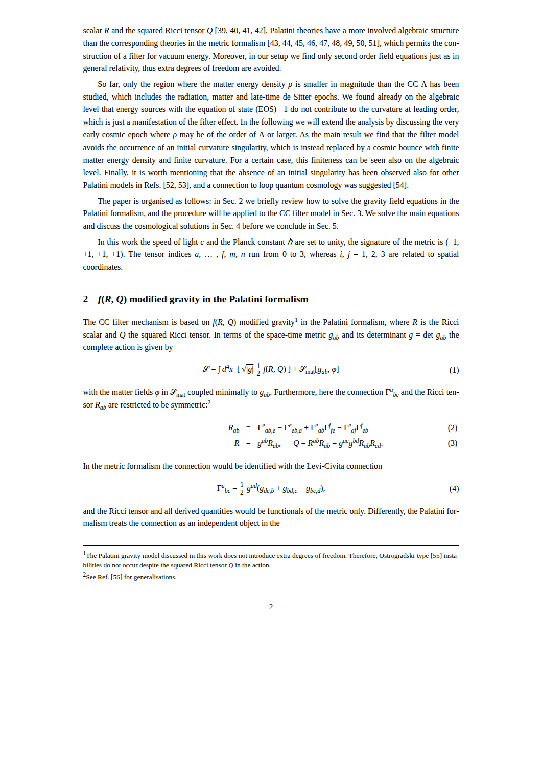scalar R and the squared Ricci tensor Q [39, 40, 41, 42]. Palatini theories have a more involved algebraic structure than the corresponding theories in the metric formalism [43, 44, 45, 46, 47, 48, 49, 50, 51], which permits the construction of a filter for vacuum energy. Moreover, in our setup we find only second order field equations just as in general relativity, thus extra degrees of freedom are avoided.
So far, only the region where the matter energy density ρ is smaller in magnitude than the CC Λ has been studied, which includes the radiation, matter and late-time de Sitter epochs. We found already on the algebraic level that energy sources with the equation of state (EOS) −1 do not contribute to the curvature at leading order, which is just a manifestation of the filter effect. In the following we will extend the analysis by discussing the very early cosmic epoch where ρ may be of the order of Λ or larger. As the main result we find that the filter model avoids the occurrence of an initial curvature singularity, which is instead replaced by a cosmic bounce with finite matter energy density and finite curvature. For a certain case, this finiteness can be seen also on the algebraic level. Finally, it is worth mentioning that the absence of an initial singularity has been observed also for other Palatini models in Refs. [52, 53], and a connection to loop quantum cosmology was suggested [54].
The paper is organised as follows: in Sec. 2 we briefly review how to solve the gravity field equations in the Palatini formalism, and the procedure will be applied to the CC filter model in Sec. 3. We solve the main equations and discuss the cosmological solutions in Sec. 4 before we conclude in Sec. 5.
In this work the speed of light c and the Planck constant ℏ are set to unity, the signature of the metric is (−1, +1, +1, +1). The tensor indices a, … , f, m, n run from 0 to 3, whereas i, j = 1, 2, 3 are related to spatial coordinates.
2 f(R, Q) modified gravity in the Palatini formalism
The CC filter mechanism is based on f(R, Q) modified gravity1 in the Palatini formalism, where R is the Ricci scalar and Q the squared Ricci tensor. In terms of the space-time metric gab and its determinant g = det gab the complete action is given by
𝒮 = ∫ d4x [ √|g| 12 f(R, Q) ] + 𝒮mat[gab, φ] (1)
with the matter fields φ in 𝒮mat coupled minimally to gab. Furthermore, here the connection Γabc and the Ricci tensor Rab are restricted to be symmetric:2
| R ab | = | Γ e ab , e − Γ e eb , a + Γ e ab Γ f fe − Γ e af Γ f eb | (2) |
| R | = | g ab R ab , Q = R ab R ab = g ac g bd R ab R cd . | (3) |
In the metric formalism the connection would be identified with the Levi-Civita connection
Γabc = 12 gad(gdc,b + gbd,c − gbc,d), (4)
and the Ricci tensor and all derived quantities would be functionals of the metric only. Differently, the Palatini formalism treats the connection as an independent object in the
1The Palatini gravity model discussed in this work does not introduce extra degrees of freedom. Therefore, Ostrogradski-type [55] instabilities do not occur despite the squared Ricci tensor Q in the action.
2See Ref. [56] for generalisations.
2